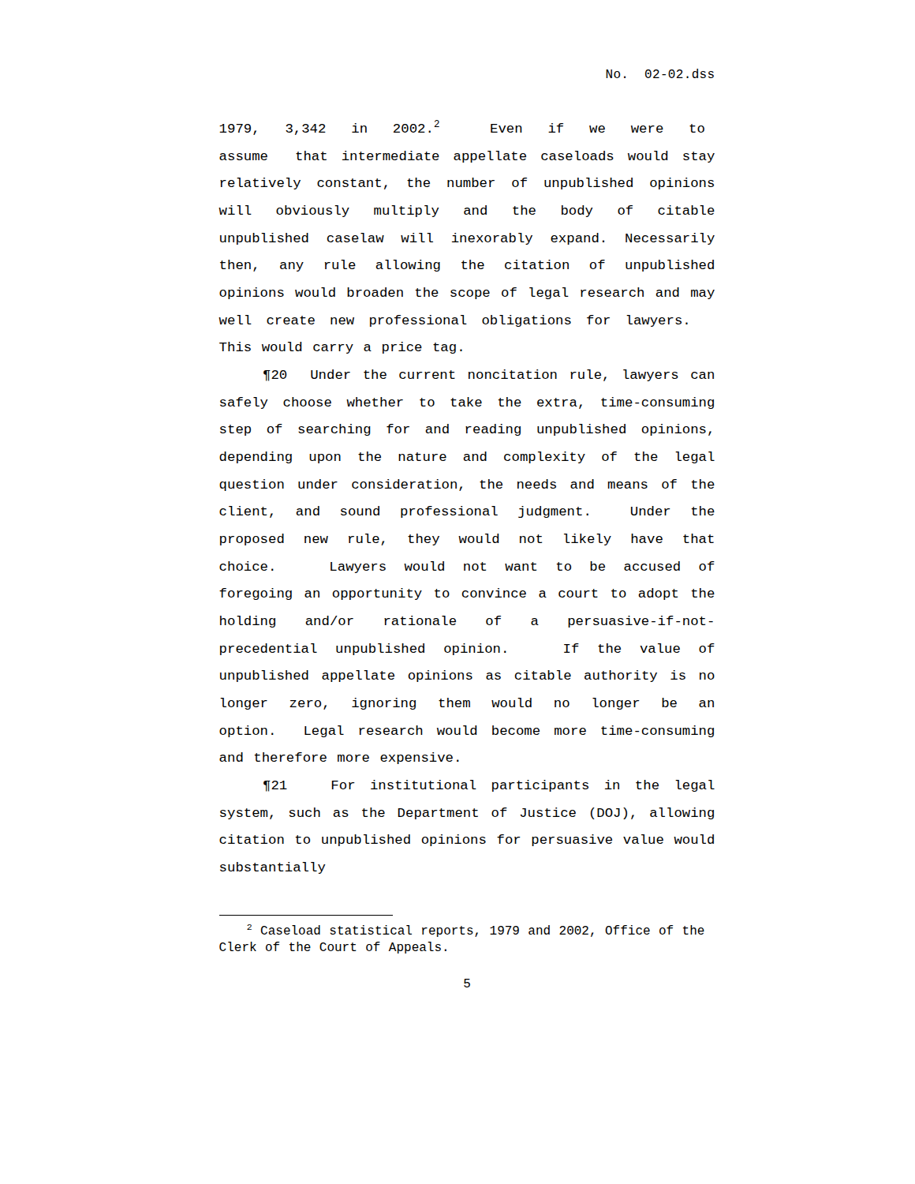No. 02-02.dss
1979, 3,342 in 2002.2 Even if we were to assume that intermediate appellate caseloads would stay relatively constant, the number of unpublished opinions will obviously multiply and the body of citable unpublished caselaw will inexorably expand. Necessarily then, any rule allowing the citation of unpublished opinions would broaden the scope of legal research and may well create new professional obligations for lawyers. This would carry a price tag.
¶20 Under the current noncitation rule, lawyers can safely choose whether to take the extra, time-consuming step of searching for and reading unpublished opinions, depending upon the nature and complexity of the legal question under consideration, the needs and means of the client, and sound professional judgment. Under the proposed new rule, they would not likely have that choice. Lawyers would not want to be accused of foregoing an opportunity to convince a court to adopt the holding and/or rationale of a persuasive-if-not-precedential unpublished opinion. If the value of unpublished appellate opinions as citable authority is no longer zero, ignoring them would no longer be an option. Legal research would become more time-consuming and therefore more expensive.
¶21 For institutional participants in the legal system, such as the Department of Justice (DOJ), allowing citation to unpublished opinions for persuasive value would substantially
2 Caseload statistical reports, 1979 and 2002, Office of the Clerk of the Court of Appeals.
5